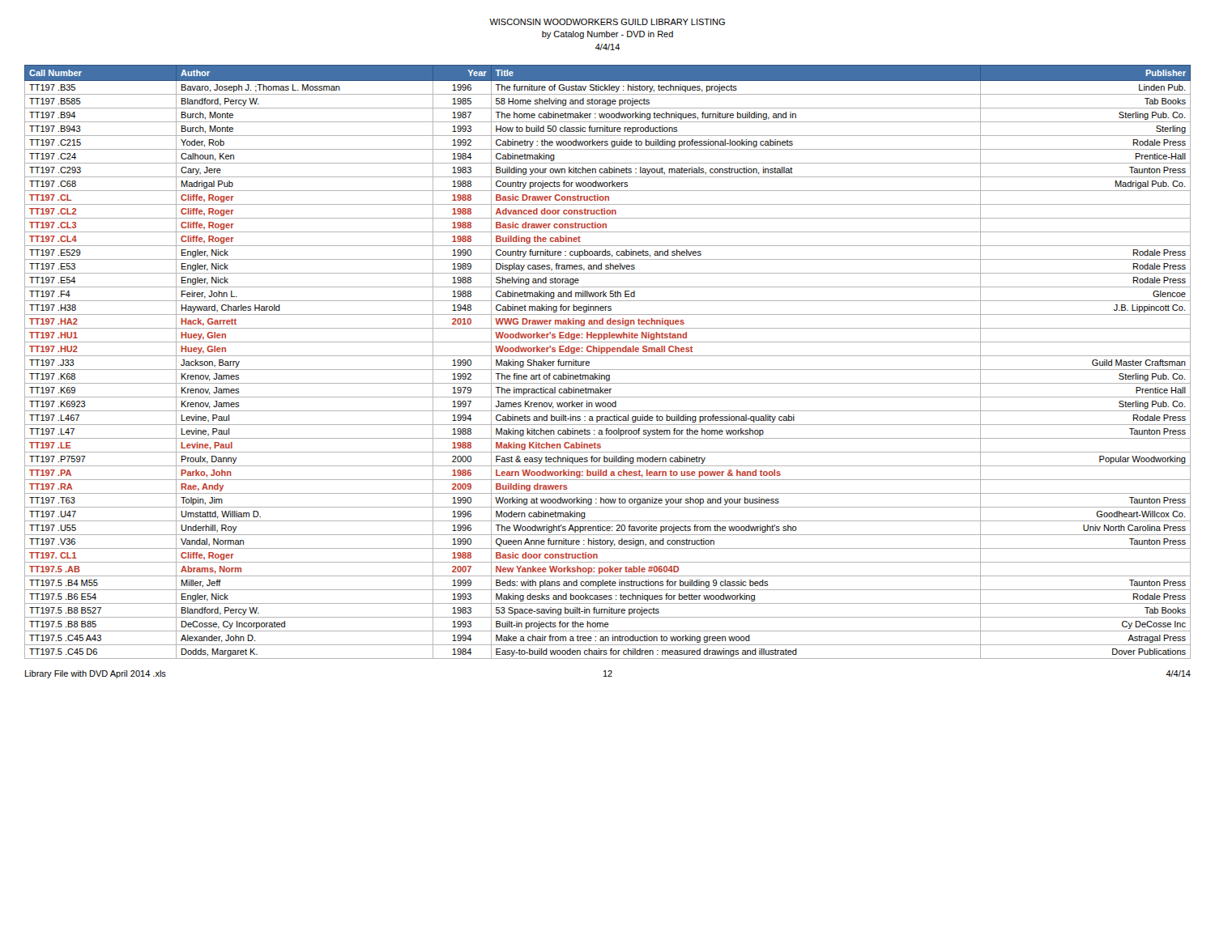WISCONSIN WOODWORKERS GUILD LIBRARY LISTING
by Catalog Number - DVD in Red
4/4/14
| Call Number | Author | Year | Title | Publisher |
| --- | --- | --- | --- | --- |
| TT197 .B35 | Bavaro, Joseph J. ;Thomas L. Mossman | 1996 | The furniture of Gustav Stickley : history, techniques, projects | Linden Pub. |
| TT197 .B585 | Blandford, Percy W. | 1985 | 58 Home shelving and storage projects | Tab Books |
| TT197 .B94 | Burch, Monte | 1987 | The home cabinetmaker : woodworking techniques, furniture building, and in | Sterling Pub. Co. |
| TT197 .B943 | Burch, Monte | 1993 | How to build 50 classic furniture reproductions | Sterling |
| TT197 .C215 | Yoder, Rob | 1992 | Cabinetry : the woodworkers guide to building professional-looking cabinets | Rodale Press |
| TT197 .C24 | Calhoun, Ken | 1984 | Cabinetmaking | Prentice-Hall |
| TT197 .C293 | Cary, Jere | 1983 | Building your own kitchen cabinets : layout, materials, construction, installat | Taunton Press |
| TT197 .C68 | Madrigal Pub | 1988 | Country projects for woodworkers | Madrigal Pub. Co. |
| TT197 .CL | Cliffe, Roger | 1988 | Basic Drawer Construction | |
| TT197 .CL2 | Cliffe, Roger | 1988 | Advanced door construction | |
| TT197 .CL3 | Cliffe, Roger | 1988 | Basic drawer construction | |
| TT197 .CL4 | Cliffe, Roger | 1988 | Building the cabinet | |
| TT197 .E529 | Engler, Nick | 1990 | Country furniture : cupboards, cabinets, and shelves | Rodale Press |
| TT197 .E53 | Engler, Nick | 1989 | Display cases, frames, and shelves | Rodale Press |
| TT197 .E54 | Engler, Nick | 1988 | Shelving and storage | Rodale Press |
| TT197 .F4 | Feirer, John L. | 1988 | Cabinetmaking and millwork 5th Ed | Glencoe |
| TT197 .H38 | Hayward, Charles Harold | 1948 | Cabinet making for beginners | J.B. Lippincott Co. |
| TT197 .HA2 | Hack, Garrett | 2010 | WWG Drawer making and design techniques | |
| TT197 .HU1 | Huey, Glen | | Woodworker's Edge: Hepplewhite Nightstand | |
| TT197 .HU2 | Huey, Glen | | Woodworker's Edge: Chippendale Small Chest | |
| TT197 .J33 | Jackson, Barry | 1990 | Making Shaker furniture | Guild Master Craftsman |
| TT197 .K68 | Krenov, James | 1992 | The fine art of cabinetmaking | Sterling Pub. Co. |
| TT197 .K69 | Krenov, James | 1979 | The impractical cabinetmaker | Prentice Hall |
| TT197 .K6923 | Krenov, James | 1997 | James Krenov, worker in wood | Sterling Pub. Co. |
| TT197 .L467 | Levine, Paul | 1994 | Cabinets and built-ins : a practical guide to building professional-quality cabi | Rodale Press |
| TT197 .L47 | Levine, Paul | 1988 | Making kitchen cabinets : a foolproof system for the home workshop | Taunton Press |
| TT197 .LE | Levine, Paul | 1988 | Making Kitchen Cabinets | |
| TT197 .P7597 | Proulx, Danny | 2000 | Fast & easy techniques for building modern cabinetry | Popular Woodworking |
| TT197 .PA | Parko, John | 1986 | Learn Woodworking: build a chest, learn to use power & hand tools | |
| TT197 .RA | Rae, Andy | 2009 | Building drawers | |
| TT197 .T63 | Tolpin, Jim | 1990 | Working at woodworking : how to organize your shop and your business | Taunton Press |
| TT197 .U47 | Umstattd, William D. | 1996 | Modern cabinetmaking | Goodheart-Willcox Co. |
| TT197 .U55 | Underhill, Roy | 1996 | The Woodwright's Apprentice: 20 favorite projects from the woodwright's sho | Univ North Carolina Press |
| TT197 .V36 | Vandal, Norman | 1990 | Queen Anne furniture : history, design, and construction | Taunton Press |
| TT197. CL1 | Cliffe, Roger | 1988 | Basic door construction | |
| TT197.5 .AB | Abrams, Norm | 2007 | New Yankee Workshop: poker table #0604D | |
| TT197.5 .B4 M55 | Miller, Jeff | 1999 | Beds: with plans and complete instructions for building 9 classic beds | Taunton Press |
| TT197.5 .B6 E54 | Engler, Nick | 1993 | Making desks and bookcases : techniques for better woodworking | Rodale Press |
| TT197.5 .B8 B527 | Blandford, Percy W. | 1983 | 53 Space-saving built-in furniture projects | Tab Books |
| TT197.5 .B8 B85 | DeCosse, Cy Incorporated | 1993 | Built-in projects for the home | Cy DeCosse Inc |
| TT197.5 .C45 A43 | Alexander, John D. | 1994 | Make a chair from a tree : an introduction to working green wood | Astragal Press |
| TT197.5 .C45 D6 | Dodds, Margaret K. | 1984 | Easy-to-build wooden chairs for children : measured drawings and illustrated | Dover Publications |
Library File with DVD April 2014 .xls
12
4/4/14